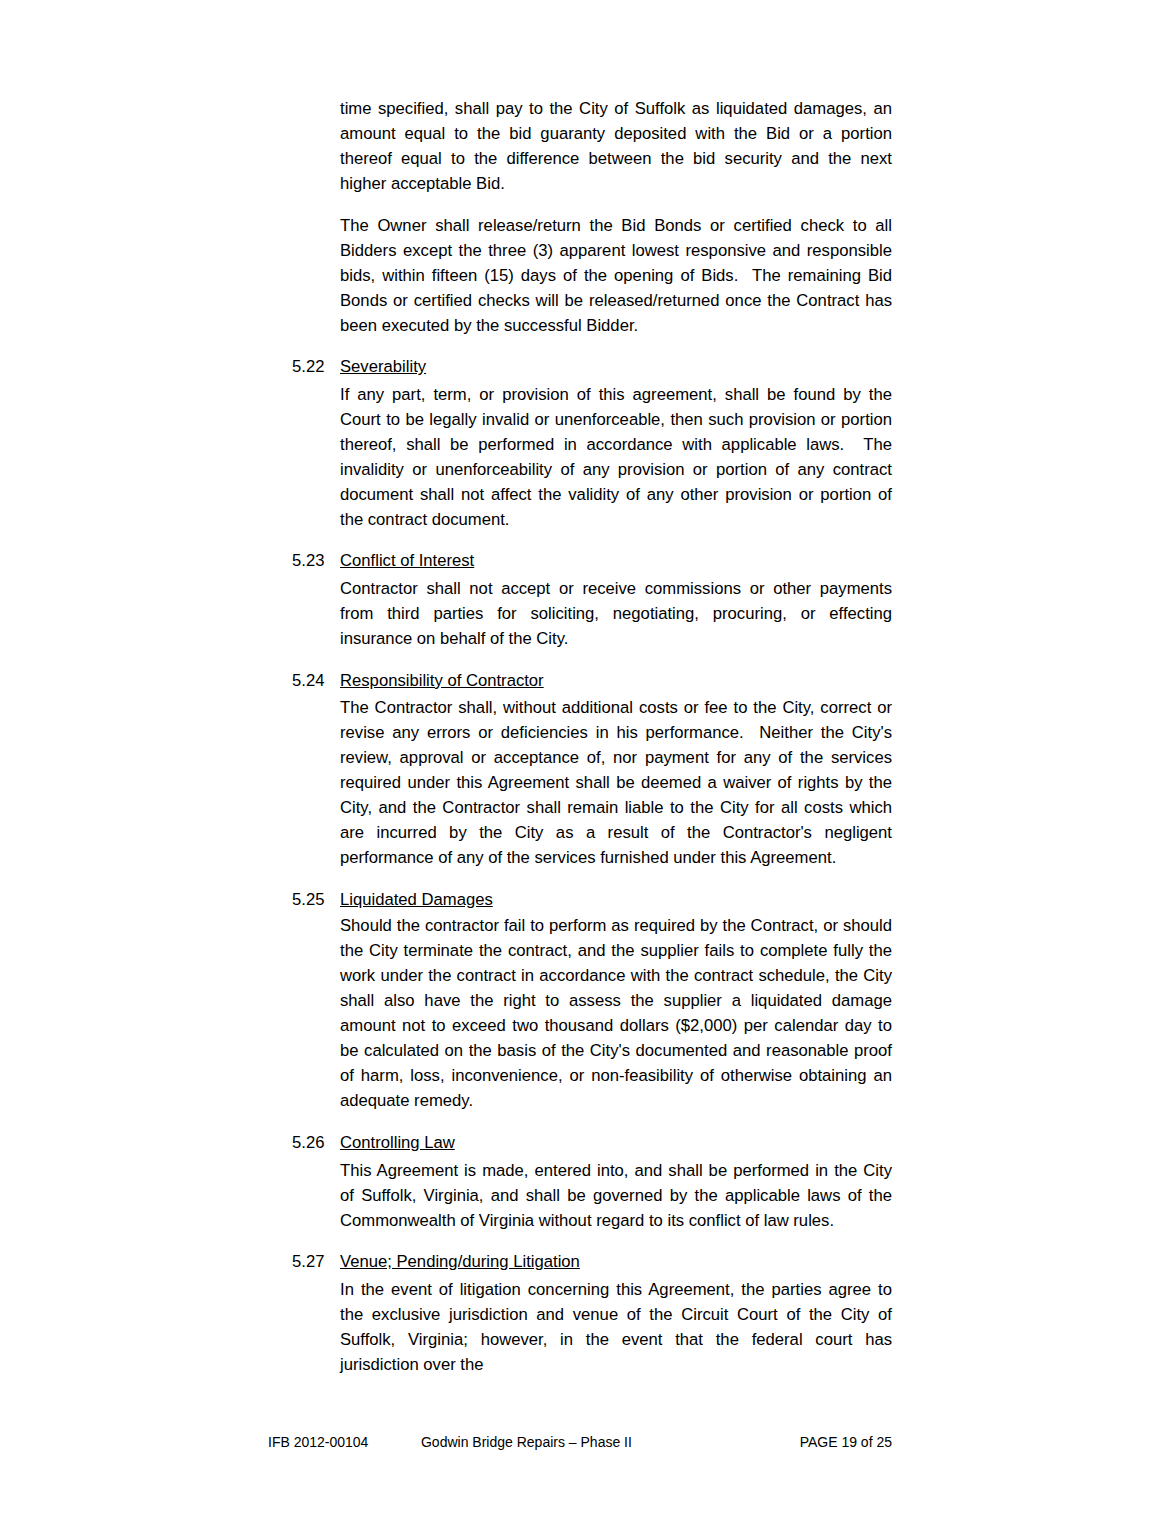time specified, shall pay to the City of Suffolk as liquidated damages, an amount equal to the bid guaranty deposited with the Bid or a portion thereof equal to the difference between the bid security and the next higher acceptable Bid.
The Owner shall release/return the Bid Bonds or certified check to all Bidders except the three (3) apparent lowest responsive and responsible bids, within fifteen (15) days of the opening of Bids. The remaining Bid Bonds or certified checks will be released/returned once the Contract has been executed by the successful Bidder.
5.22 Severability
If any part, term, or provision of this agreement, shall be found by the Court to be legally invalid or unenforceable, then such provision or portion thereof, shall be performed in accordance with applicable laws. The invalidity or unenforceability of any provision or portion of any contract document shall not affect the validity of any other provision or portion of the contract document.
5.23 Conflict of Interest
Contractor shall not accept or receive commissions or other payments from third parties for soliciting, negotiating, procuring, or effecting insurance on behalf of the City.
5.24 Responsibility of Contractor
The Contractor shall, without additional costs or fee to the City, correct or revise any errors or deficiencies in his performance. Neither the City's review, approval or acceptance of, nor payment for any of the services required under this Agreement shall be deemed a waiver of rights by the City, and the Contractor shall remain liable to the City for all costs which are incurred by the City as a result of the Contractor's negligent performance of any of the services furnished under this Agreement.
5.25 Liquidated Damages
Should the contractor fail to perform as required by the Contract, or should the City terminate the contract, and the supplier fails to complete fully the work under the contract in accordance with the contract schedule, the City shall also have the right to assess the supplier a liquidated damage amount not to exceed two thousand dollars ($2,000) per calendar day to be calculated on the basis of the City's documented and reasonable proof of harm, loss, inconvenience, or non-feasibility of otherwise obtaining an adequate remedy.
5.26 Controlling Law
This Agreement is made, entered into, and shall be performed in the City of Suffolk, Virginia, and shall be governed by the applicable laws of the Commonwealth of Virginia without regard to its conflict of law rules.
5.27 Venue; Pending/during Litigation
In the event of litigation concerning this Agreement, the parties agree to the exclusive jurisdiction and venue of the Circuit Court of the City of Suffolk, Virginia; however, in the event that the federal court has jurisdiction over the
IFB 2012-00104
Godwin Bridge Repairs – Phase II
PAGE 19 of 25